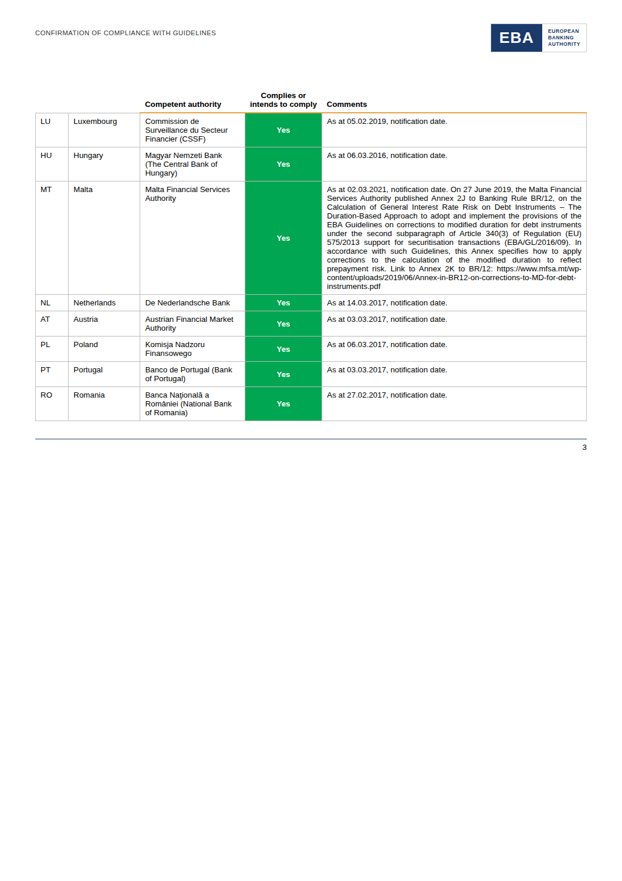CONFIRMATION OF COMPLIANCE WITH GUIDELINES
EBA
EUROPEAN BANKING AUTHORITY
| | | Competent authority | Complies or intends to comply | Comments |
| --- | --- | --- | --- | --- |
| LU | Luxembourg | Commission de Surveillance du Secteur Financier (CSSF) | Yes | As at 05.02.2019, notification date. |
| HU | Hungary | Magyar Nemzeti Bank (The Central Bank of Hungary) | Yes | As at 06.03.2016, notification date. |
| MT | Malta | Malta Financial Services Authority | Yes | As at 02.03.2021, notification date. On 27 June 2019, the Malta Financial Services Authority published Annex 2J to Banking Rule BR/12, on the Calculation of General Interest Rate Risk on Debt Instruments – The Duration-Based Approach to adopt and implement the provisions of the EBA Guidelines on corrections to modified duration for debt instruments under the second subparagraph of Article 340(3) of Regulation (EU) 575/2013 support for securitisation transactions (EBA/GL/2016/09). In accordance with such Guidelines, this Annex specifies how to apply corrections to the calculation of the modified duration to reflect prepayment risk. Link to Annex 2K to BR/12: https://www.mfsa.mt/wp-content/uploads/2019/06/Annex-in-BR12-on-corrections-to-MD-for-debt-instruments.pdf |
| NL | Netherlands | De Nederlandsche Bank | Yes | As at 14.03.2017, notification date. |
| AT | Austria | Austrian Financial Market Authority | Yes | As at 03.03.2017, notification date. |
| PL | Poland | Komisja Nadzoru Finansowego | Yes | As at 06.03.2017, notification date. |
| PT | Portugal | Banco de Portugal (Bank of Portugal) | Yes | As at 03.03.2017, notification date. |
| RO | Romania | Banca Naţională a României (National Bank of Romania) | Yes | As at 27.02.2017, notification date. |
3